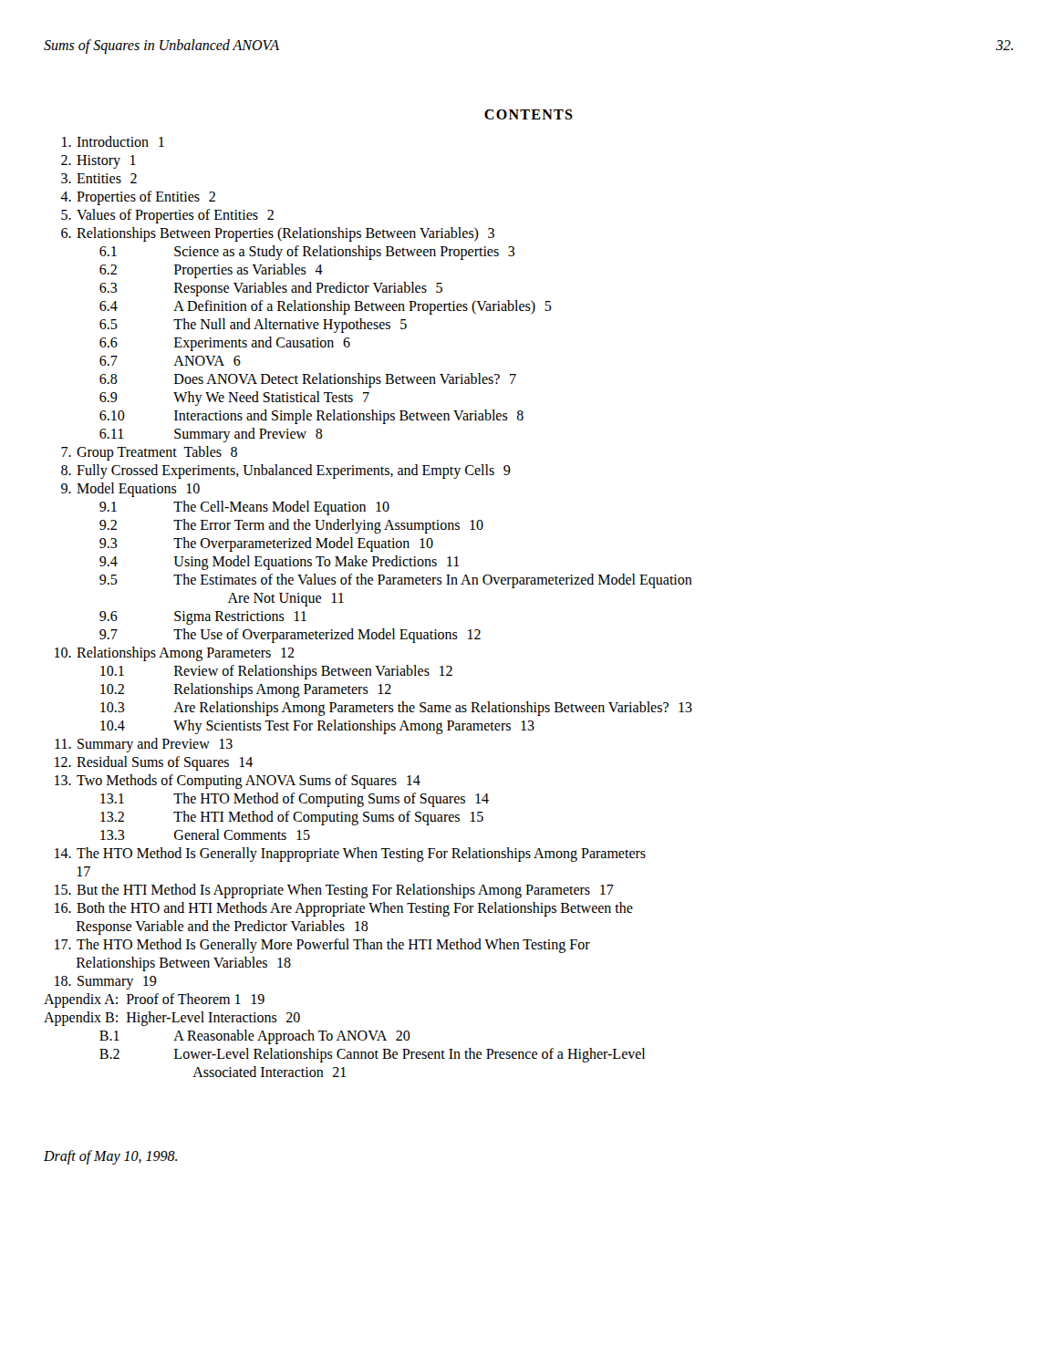Sums of Squares in Unbalanced ANOVA 32.
CONTENTS
1. Introduction1
2. History1
3. Entities2
4. Properties of Entities2
5. Values of Properties of Entities2
6. Relationships Between Properties (Relationships Between Variables)3
6.1 Science as a Study of Relationships Between Properties3
6.2 Properties as Variables4
6.3 Response Variables and Predictor Variables5
6.4 A Definition of a Relationship Between Properties (Variables)5
6.5 The Null and Alternative Hypotheses5
6.6 Experiments and Causation6
6.7 ANOVA6
6.8 Does ANOVA Detect Relationships Between Variables?7
6.9 Why We Need Statistical Tests7
6.10 Interactions and Simple Relationships Between Variables8
6.11 Summary and Preview8
7. Group Treatment Tables8
8. Fully Crossed Experiments, Unbalanced Experiments, and Empty Cells9
9. Model Equations10
9.1 The Cell-Means Model Equation10
9.2 The Error Term and the Underlying Assumptions10
9.3 The Overparameterized Model Equation10
9.4 Using Model Equations To Make Predictions11
9.5 The Estimates of the Values of the Parameters In An Overparameterized Model Equation Are Not Unique11
9.6 Sigma Restrictions11
9.7 The Use of Overparameterized Model Equations12
10. Relationships Among Parameters12
10.1 Review of Relationships Between Variables12
10.2 Relationships Among Parameters12
10.3 Are Relationships Among Parameters the Same as Relationships Between Variables?13
10.4 Why Scientists Test For Relationships Among Parameters13
11. Summary and Preview13
12. Residual Sums of Squares14
13. Two Methods of Computing ANOVA Sums of Squares14
13.1 The HTO Method of Computing Sums of Squares14
13.2 The HTI Method of Computing Sums of Squares15
13.3 General Comments15
14. The HTO Method Is Generally Inappropriate When Testing For Relationships Among Parameters 17
15. But the HTI Method Is Appropriate When Testing For Relationships Among Parameters17
16. Both the HTO and HTI Methods Are Appropriate When Testing For Relationships Between the Response Variable and the Predictor Variables18
17. The HTO Method Is Generally More Powerful Than the HTI Method When Testing For Relationships Between Variables18
18. Summary19
Appendix A: Proof of Theorem 119
Appendix B: Higher-Level Interactions20
B.1 A Reasonable Approach To ANOVA20
B.2 Lower-Level Relationships Cannot Be Present In the Presence of a Higher-Level Associated Interaction21
Draft of May 10, 1998.